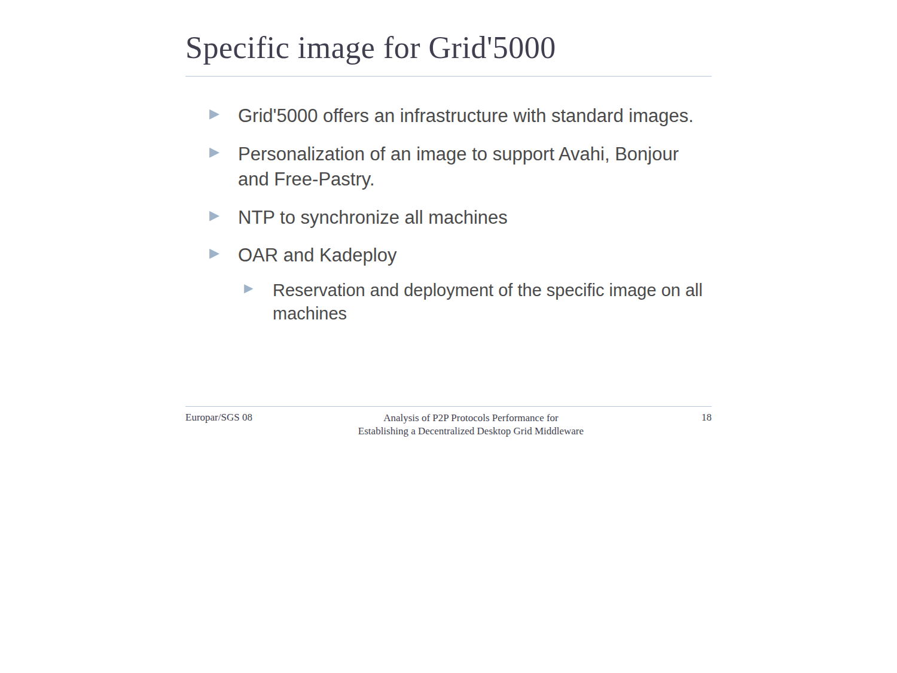Specific image for Grid'5000
Grid'5000 offers an infrastructure with standard images.
Personalization of an image to support Avahi, Bonjour and Free-Pastry.
NTP to synchronize all machines
OAR and Kadeploy
Reservation and deployment of the specific image on all machines
Europar/SGS 08
Analysis of P2P Protocols Performance for
Establishing a Decentralized Desktop Grid Middleware
18